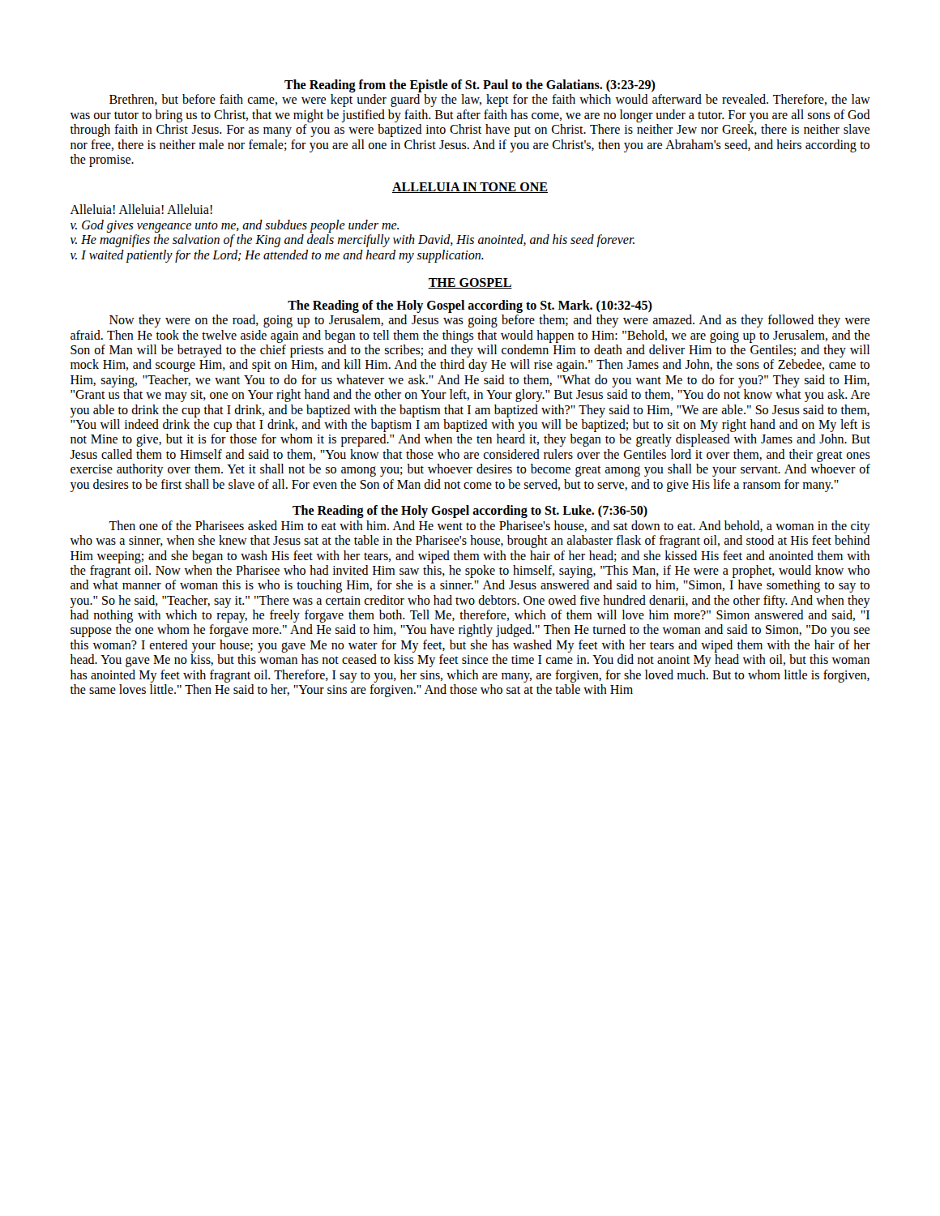The Reading from the Epistle of St. Paul to the Galatians. (3:23-29)
Brethren, but before faith came, we were kept under guard by the law, kept for the faith which would afterward be revealed. Therefore, the law was our tutor to bring us to Christ, that we might be justified by faith. But after faith has come, we are no longer under a tutor. For you are all sons of God through faith in Christ Jesus. For as many of you as were baptized into Christ have put on Christ. There is neither Jew nor Greek, there is neither slave nor free, there is neither male nor female; for you are all one in Christ Jesus. And if you are Christ's, then you are Abraham's seed, and heirs according to the promise.
ALLELUIA IN TONE ONE
Alleluia! Alleluia! Alleluia!
v. God gives vengeance unto me, and subdues people under me.
v. He magnifies the salvation of the King and deals mercifully with David, His anointed, and his seed forever.
v. I waited patiently for the Lord; He attended to me and heard my supplication.
THE GOSPEL
The Reading of the Holy Gospel according to St. Mark. (10:32-45)
Now they were on the road, going up to Jerusalem, and Jesus was going before them; and they were amazed. And as they followed they were afraid. Then He took the twelve aside again and began to tell them the things that would happen to Him: "Behold, we are going up to Jerusalem, and the Son of Man will be betrayed to the chief priests and to the scribes; and they will condemn Him to death and deliver Him to the Gentiles; and they will mock Him, and scourge Him, and spit on Him, and kill Him. And the third day He will rise again." Then James and John, the sons of Zebedee, came to Him, saying, "Teacher, we want You to do for us whatever we ask." And He said to them, "What do you want Me to do for you?" They said to Him, "Grant us that we may sit, one on Your right hand and the other on Your left, in Your glory." But Jesus said to them, "You do not know what you ask. Are you able to drink the cup that I drink, and be baptized with the baptism that I am baptized with?" They said to Him, "We are able." So Jesus said to them, "You will indeed drink the cup that I drink, and with the baptism I am baptized with you will be baptized; but to sit on My right hand and on My left is not Mine to give, but it is for those for whom it is prepared." And when the ten heard it, they began to be greatly displeased with James and John. But Jesus called them to Himself and said to them, "You know that those who are considered rulers over the Gentiles lord it over them, and their great ones exercise authority over them. Yet it shall not be so among you; but whoever desires to become great among you shall be your servant. And whoever of you desires to be first shall be slave of all. For even the Son of Man did not come to be served, but to serve, and to give His life a ransom for many."
The Reading of the Holy Gospel according to St. Luke. (7:36-50)
Then one of the Pharisees asked Him to eat with him. And He went to the Pharisee's house, and sat down to eat. And behold, a woman in the city who was a sinner, when she knew that Jesus sat at the table in the Pharisee's house, brought an alabaster flask of fragrant oil, and stood at His feet behind Him weeping; and she began to wash His feet with her tears, and wiped them with the hair of her head; and she kissed His feet and anointed them with the fragrant oil. Now when the Pharisee who had invited Him saw this, he spoke to himself, saying, "This Man, if He were a prophet, would know who and what manner of woman this is who is touching Him, for she is a sinner." And Jesus answered and said to him, "Simon, I have something to say to you." So he said, "Teacher, say it." "There was a certain creditor who had two debtors. One owed five hundred denarii, and the other fifty. And when they had nothing with which to repay, he freely forgave them both. Tell Me, therefore, which of them will love him more?" Simon answered and said, "I suppose the one whom he forgave more." And He said to him, "You have rightly judged." Then He turned to the woman and said to Simon, "Do you see this woman? I entered your house; you gave Me no water for My feet, but she has washed My feet with her tears and wiped them with the hair of her head. You gave Me no kiss, but this woman has not ceased to kiss My feet since the time I came in. You did not anoint My head with oil, but this woman has anointed My feet with fragrant oil. Therefore, I say to you, her sins, which are many, are forgiven, for she loved much. But to whom little is forgiven, the same loves little." Then He said to her, "Your sins are forgiven." And those who sat at the table with Him